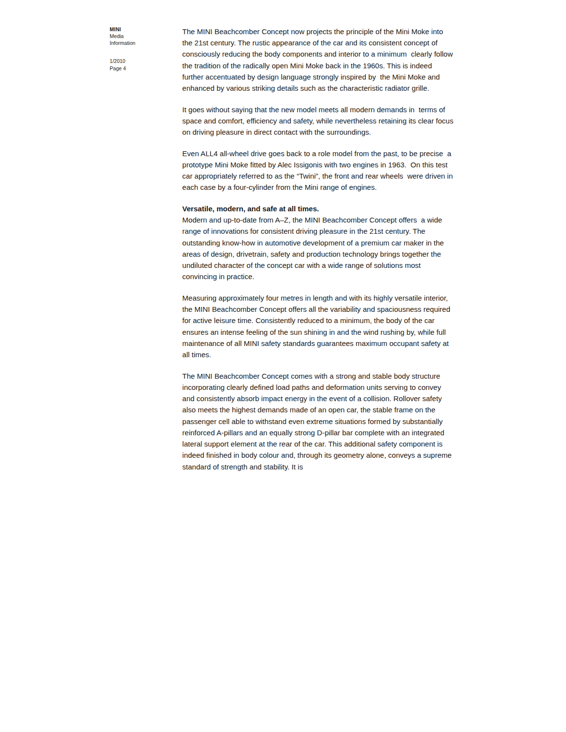MINI
Media
Information
1/2010
Page 4
The MINI Beachcomber Concept now projects the principle of the Mini Moke into the 21st century. The rustic appearance of the car and its consistent concept of consciously reducing the body components and interior to a minimum clearly follow the tradition of the radically open Mini Moke back in the 1960s. This is indeed further accentuated by design language strongly inspired by the Mini Moke and enhanced by various striking details such as the characteristic radiator grille.
It goes without saying that the new model meets all modern demands in terms of space and comfort, efficiency and safety, while nevertheless retaining its clear focus on driving pleasure in direct contact with the surroundings.
Even ALL4 all-wheel drive goes back to a role model from the past, to be precise a prototype Mini Moke fitted by Alec Issigonis with two engines in 1963. On this test car appropriately referred to as the “Twini”, the front and rear wheels were driven in each case by a four-cylinder from the Mini range of engines.
Versatile, modern, and safe at all times.
Modern and up-to-date from A–Z, the MINI Beachcomber Concept offers a wide range of innovations for consistent driving pleasure in the 21st century. The outstanding know-how in automotive development of a premium car maker in the areas of design, drivetrain, safety and production technology brings together the undiluted character of the concept car with a wide range of solutions most convincing in practice.
Measuring approximately four metres in length and with its highly versatile interior, the MINI Beachcomber Concept offers all the variability and spaciousness required for active leisure time. Consistently reduced to a minimum, the body of the car ensures an intense feeling of the sun shining in and the wind rushing by, while full maintenance of all MINI safety standards guarantees maximum occupant safety at all times.
The MINI Beachcomber Concept comes with a strong and stable body structure incorporating clearly defined load paths and deformation units serving to convey and consistently absorb impact energy in the event of a collision. Rollover safety also meets the highest demands made of an open car, the stable frame on the passenger cell able to withstand even extreme situations formed by substantially reinforced A-pillars and an equally strong D-pillar bar complete with an integrated lateral support element at the rear of the car. This additional safety component is indeed finished in body colour and, through its geometry alone, conveys a supreme standard of strength and stability. It is